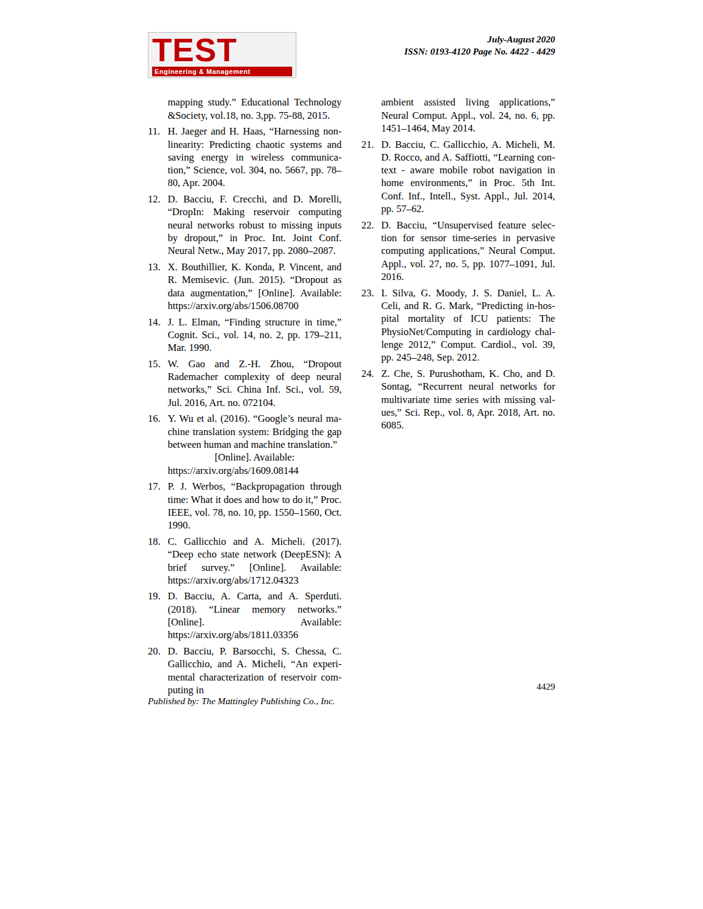TEST
Engineering & Management
July-August 2020
ISSN: 0193-4120 Page No. 4422 - 4429
mapping study.” Educational Technology &Society, vol.18, no. 3,pp. 75-88, 2015.
11. H. Jaeger and H. Haas, “Harnessing nonlinearity: Predicting chaotic systems and saving energy in wireless communication,” Science, vol. 304, no. 5667, pp. 78–80, Apr. 2004.
12. D. Bacciu, F. Crecchi, and D. Morelli, “DropIn: Making reservoir computing neural networks robust to missing inputs by dropout,” in Proc. Int. Joint Conf. Neural Netw., May 2017, pp. 2080–2087.
13. X. Bouthillier, K. Konda, P. Vincent, and R. Memisevic. (Jun. 2015). “Dropout as data augmentation,” [Online]. Available: https://arxiv.org/abs/1506.08700
14. J. L. Elman, “Finding structure in time,” Cognit. Sci., vol. 14, no. 2, pp. 179–211, Mar. 1990.
15. W. Gao and Z.-H. Zhou, “Dropout Rademacher complexity of deep neural networks,” Sci. China Inf. Sci., vol. 59, Jul. 2016, Art. no. 072104.
16. Y. Wu et al. (2016). “Google’s neural machine translation system: Bridging the gap between human and machine translation.” [Online]. Available: https://arxiv.org/abs/1609.08144
17. P. J. Werbos, “Backpropagation through time: What it does and how to do it,” Proc. IEEE, vol. 78, no. 10, pp. 1550–1560, Oct. 1990.
18. C. Gallicchio and A. Micheli. (2017). “Deep echo state network (DeepESN): A brief survey.” [Online]. Available: https://arxiv.org/abs/1712.04323
19. D. Bacciu, A. Carta, and A. Sperduti. (2018). “Linear memory networks.” [Online]. Available: https://arxiv.org/abs/1811.03356
20. D. Bacciu, P. Barsocchi, S. Chessa, C. Gallicchio, and A. Micheli, “An experimental characterization of reservoir computing in
ambient assisted living applications,” Neural Comput. Appl., vol. 24, no. 6, pp. 1451–1464, May 2014.
21. D. Bacciu, C. Gallicchio, A. Micheli, M. D. Rocco, and A. Saffiotti, “Learning context - aware mobile robot navigation in home environments,” in Proc. 5th Int. Conf. Inf., Intell., Syst. Appl., Jul. 2014, pp. 57–62.
22. D. Bacciu, “Unsupervised feature selection for sensor time-series in pervasive computing applications,” Neural Comput. Appl., vol. 27, no. 5, pp. 1077–1091, Jul. 2016.
23. I. Silva, G. Moody, J. S. Daniel, L. A. Celi, and R. G. Mark, “Predicting in-hospital mortality of ICU patients: The PhysioNet/Computing in cardiology challenge 2012,” Comput. Cardiol., vol. 39, pp. 245–248, Sep. 2012.
24. Z. Che, S. Purushotham, K. Cho, and D. Sontag, “Recurrent neural networks for multivariate time series with missing values,” Sci. Rep., vol. 8, Apr. 2018, Art. no. 6085.
4429
Published by: The Mattingley Publishing Co., Inc.